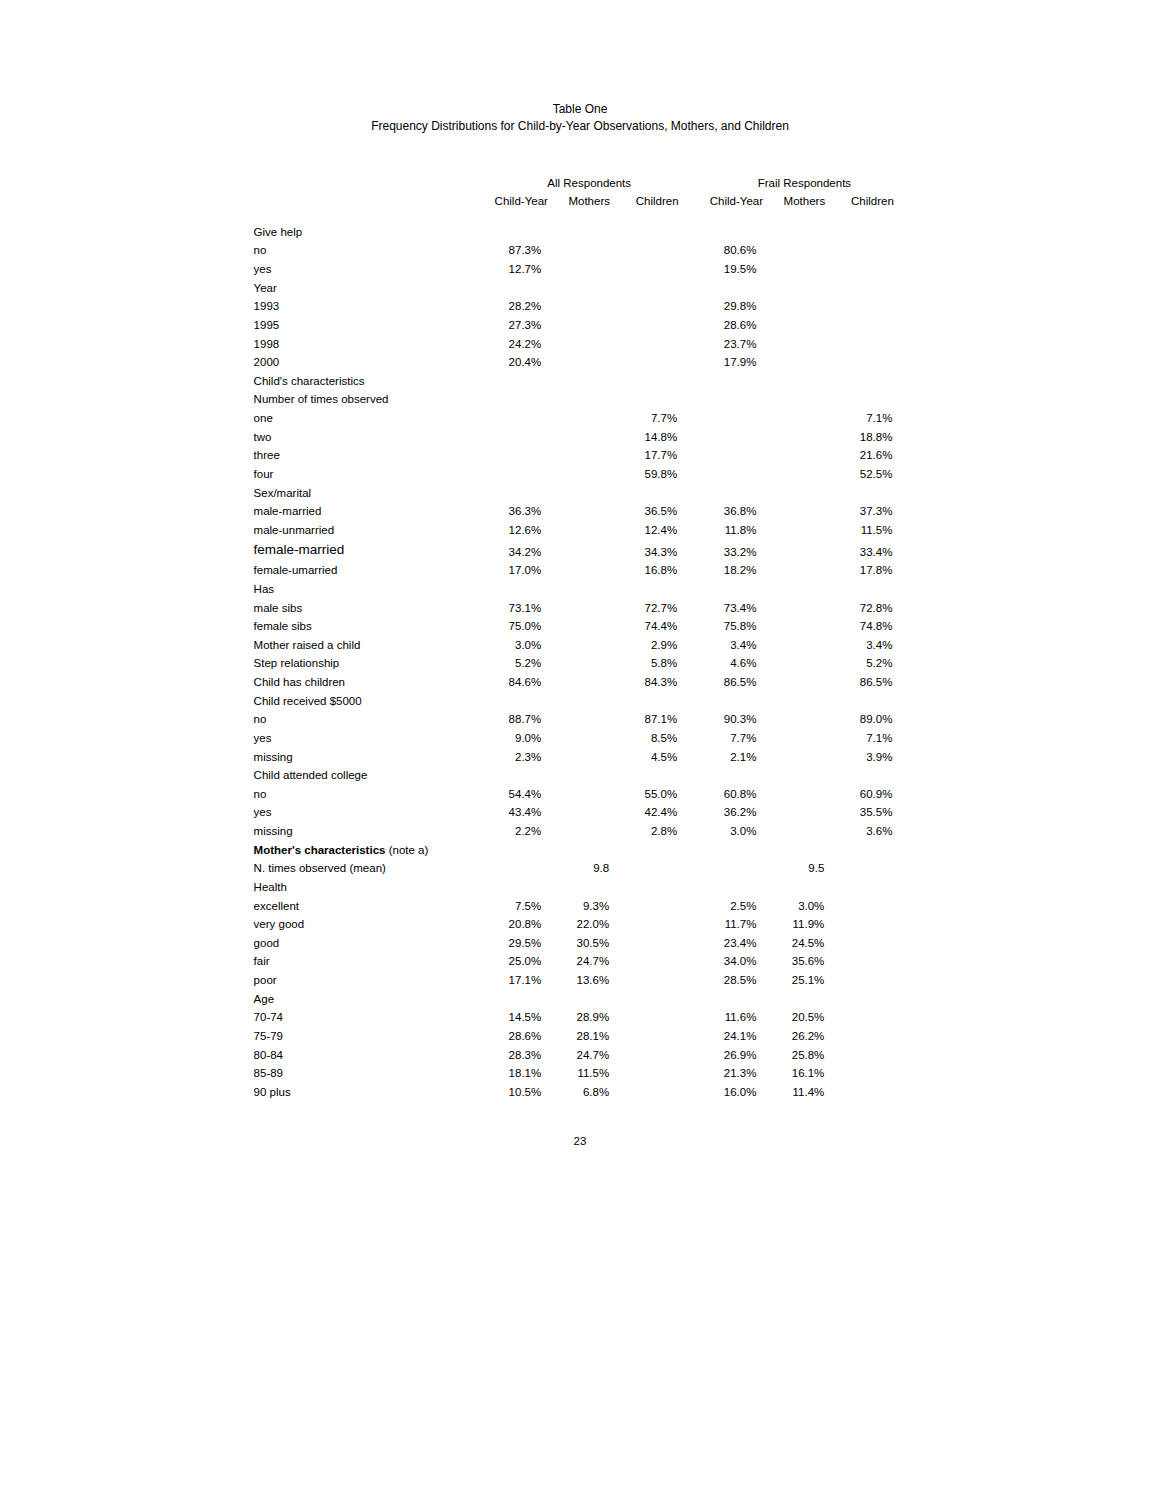Table One Frequency Distributions for Child-by-Year Observations, Mothers, and Children
| | All Respondents | | Frail Respondents |
| | Child-Year | Mothers | Children | | Child-Year | Mothers | Children |
| Give help | | | | | | | |
| no | 87.3% | | | | 80.6% | | |
| yes | 12.7% | | | | 19.5% | | |
| Year | | | | | | | |
| 1993 | 28.2% | | | | 29.8% | | |
| 1995 | 27.3% | | | | 28.6% | | |
| 1998 | 24.2% | | | | 23.7% | | |
| 2000 | 20.4% | | | | 17.9% | | |
| Child's characteristics | | | | | | | |
| Number of times observed | | | | | | | |
| one | | | 7.7% | | | | 7.1% |
| two | | | 14.8% | | | | 18.8% |
| three | | | 17.7% | | | | 21.6% |
| four | | | 59.8% | | | | 52.5% |
| Sex/marital | | | | | | | |
| male-married | 36.3% | | 36.5% | | 36.8% | | 37.3% |
| male-unmarried | 12.6% | | 12.4% | | 11.8% | | 11.5% |
| female-married | 34.2% | | 34.3% | | 33.2% | | 33.4% |
| female-umarried | 17.0% | | 16.8% | | 18.2% | | 17.8% |
| Has | | | | | | | |
| male sibs | 73.1% | | 72.7% | | 73.4% | | 72.8% |
| female sibs | 75.0% | | 74.4% | | 75.8% | | 74.8% |
| Mother raised a child | 3.0% | | 2.9% | | 3.4% | | 3.4% |
| Step relationship | 5.2% | | 5.8% | | 4.6% | | 5.2% |
| Child has children | 84.6% | | 84.3% | | 86.5% | | 86.5% |
| Child received $5000 | | | | | | | |
| no | 88.7% | | 87.1% | | 90.3% | | 89.0% |
| yes | 9.0% | | 8.5% | | 7.7% | | 7.1% |
| missing | 2.3% | | 4.5% | | 2.1% | | 3.9% |
| Child attended college | | | | | | | |
| no | 54.4% | | 55.0% | | 60.8% | | 60.9% |
| yes | 43.4% | | 42.4% | | 36.2% | | 35.5% |
| missing | 2.2% | | 2.8% | | 3.0% | | 3.6% |
| Mother's characteristics (note a) | | | | | | | |
| N. times observed (mean) | | 9.8 | | | | 9.5 | |
| Health | | | | | | | |
| excellent | 7.5% | 9.3% | | | 2.5% | 3.0% | |
| very good | 20.8% | 22.0% | | | 11.7% | 11.9% | |
| good | 29.5% | 30.5% | | | 23.4% | 24.5% | |
| fair | 25.0% | 24.7% | | | 34.0% | 35.6% | |
| poor | 17.1% | 13.6% | | | 28.5% | 25.1% | |
| Age | | | | | | | |
| 70-74 | 14.5% | 28.9% | | | 11.6% | 20.5% | |
| 75-79 | 28.6% | 28.1% | | | 24.1% | 26.2% | |
| 80-84 | 28.3% | 24.7% | | | 26.9% | 25.8% | |
| 85-89 | 18.1% | 11.5% | | | 21.3% | 16.1% | |
| 90 plus | 10.5% | 6.8% | | | 16.0% | 11.4% | |
23